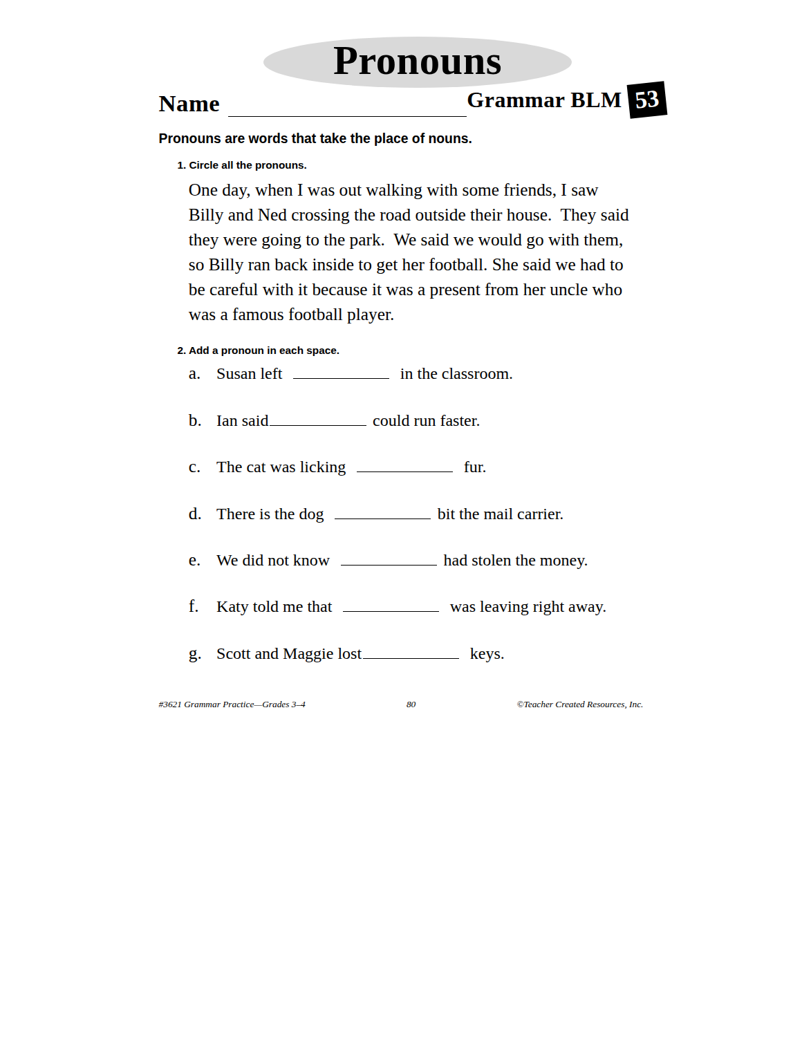Pronouns
Name
Grammar BLM 53
Pronouns are words that take the place of nouns.
1. Circle all the pronouns.
One day, when I was out walking with some friends, I saw Billy and Ned crossing the road outside their house. They said they were going to the park. We said we would go with them, so Billy ran back inside to get her football. She said we had to be careful with it because it was a present from her uncle who was a famous football player.
2. Add a pronoun in each space.
a. Susan left in the classroom.
b. Ian said could run faster.
c. The cat was licking fur.
d. There is the dog bit the mail carrier.
e. We did not know had stolen the money.
f. Katy told me that was leaving right away.
g. Scott and Maggie lost keys.
#3621 Grammar Practice—Grades 3–4 80 ©Teacher Created Resources, Inc.